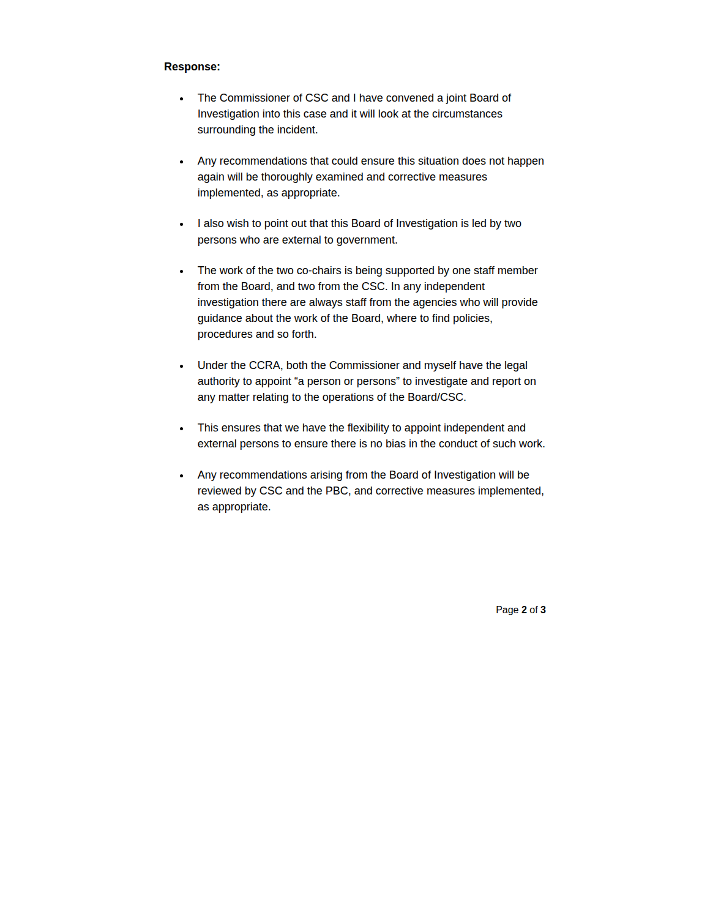Response:
The Commissioner of CSC and I have convened a joint Board of Investigation into this case and it will look at the circumstances surrounding the incident.
Any recommendations that could ensure this situation does not happen again will be thoroughly examined and corrective measures implemented, as appropriate.
I also wish to point out that this Board of Investigation is led by two persons who are external to government.
The work of the two co-chairs is being supported by one staff member from the Board, and two from the CSC. In any independent investigation there are always staff from the agencies who will provide guidance about the work of the Board, where to find policies, procedures and so forth.
Under the CCRA, both the Commissioner and myself have the legal authority to appoint “a person or persons” to investigate and report on any matter relating to the operations of the Board/CSC.
This ensures that we have the flexibility to appoint independent and external persons to ensure there is no bias in the conduct of such work.
Any recommendations arising from the Board of Investigation will be reviewed by CSC and the PBC, and corrective measures implemented, as appropriate.
Page 2 of 3